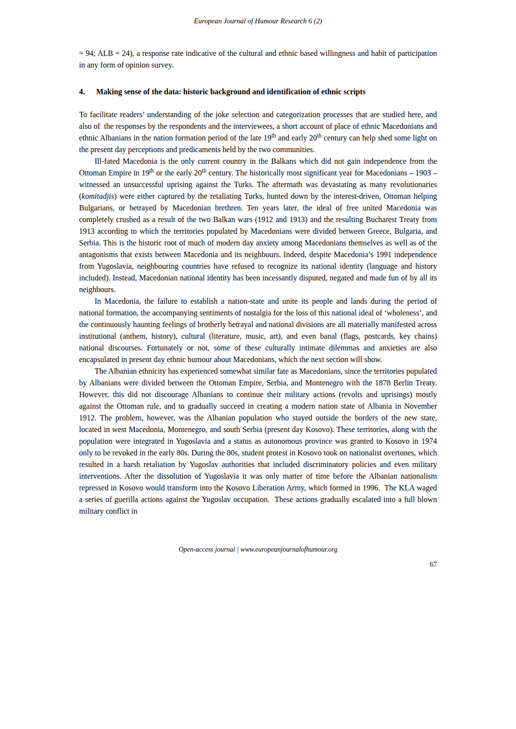European Journal of Humour Research 6 (2)
= 94; ALB = 24), a response rate indicative of the cultural and ethnic based willingness and habit of participation in any form of opinion survey.
4. Making sense of the data: historic background and identification of ethnic scripts
To facilitate readers’ understanding of the joke selection and categorization processes that are studied here, and also of the responses by the respondents and the interviewees, a short account of place of ethnic Macedonians and ethnic Albanians in the nation formation period of the late 19th and early 20th century can help shed some light on the present day perceptions and predicaments held by the two communities.
Ill-fated Macedonia is the only current country in the Balkans which did not gain independence from the Ottoman Empire in 19th or the early 20th century. The historically most significant year for Macedonians – 1903 – witnessed an unsuccessful uprising against the Turks. The aftermath was devastating as many revolutionaries (komitadjis) were either captured by the retaliating Turks, hunted down by the interest-driven, Ottoman helping Bulgarians, or betrayed by Macedonian brethren. Ten years later, the ideal of free united Macedonia was completely crushed as a result of the two Balkan wars (1912 and 1913) and the resulting Bucharest Treaty from 1913 according to which the territories populated by Macedonians were divided between Greece, Bulgaria, and Serbia. This is the historic root of much of modern day anxiety among Macedonians themselves as well as of the antagonisms that exists between Macedonia and its neighbours. Indeed, despite Macedonia’s 1991 independence from Yugoslavia, neighbouring countries have refused to recognize its national identity (language and history included). Instead, Macedonian national identity has been incessantly disputed, negated and made fun of by all its neighbours.
In Macedonia, the failure to establish a nation-state and unite its people and lands during the period of national formation, the accompanying sentiments of nostalgia for the loss of this national ideal of ‘wholeness’, and the continuously haunting feelings of brotherly betrayal and national divisions are all materially manifested across institutional (anthem, history), cultural (literature, music, art), and even banal (flags, postcards, key chains) national discourses. Fortunately or not, some of these culturally intimate dilemmas and anxieties are also encapsulated in present day ethnic humour about Macedonians, which the next section will show.
The Albanian ethnicity has experienced somewhat similar fate as Macedonians, since the territories populated by Albanians were divided between the Ottoman Empire, Serbia, and Montenegro with the 1878 Berlin Treaty. However, this did not discourage Albanians to continue their military actions (revolts and uprisings) mostly against the Ottoman rule, and to gradually succeed in creating a modern nation state of Albania in November 1912. The problem, however, was the Albanian population who stayed outside the borders of the new state, located in west Macedonia, Montenegro, and south Serbia (present day Kosovo). These territories, along with the population were integrated in Yugoslavia and a status as autonomous province was granted to Kosovo in 1974 only to be revoked in the early 80s. During the 80s, student protest in Kosovo took on nationalist overtones, which resulted in a harsh retaliation by Yugoslav authorities that included discriminatory policies and even military interventions. After the dissolution of Yugoslavia it was only matter of time before the Albanian nationalism repressed in Kosovo would transform into the Kosovo Liberation Army, which formed in 1996. The KLA waged a series of guerilla actions against the Yugoslav occupation. These actions gradually escalated into a full blown military conflict in
Open-access journal | www.europeanjournalofhumour.org 67